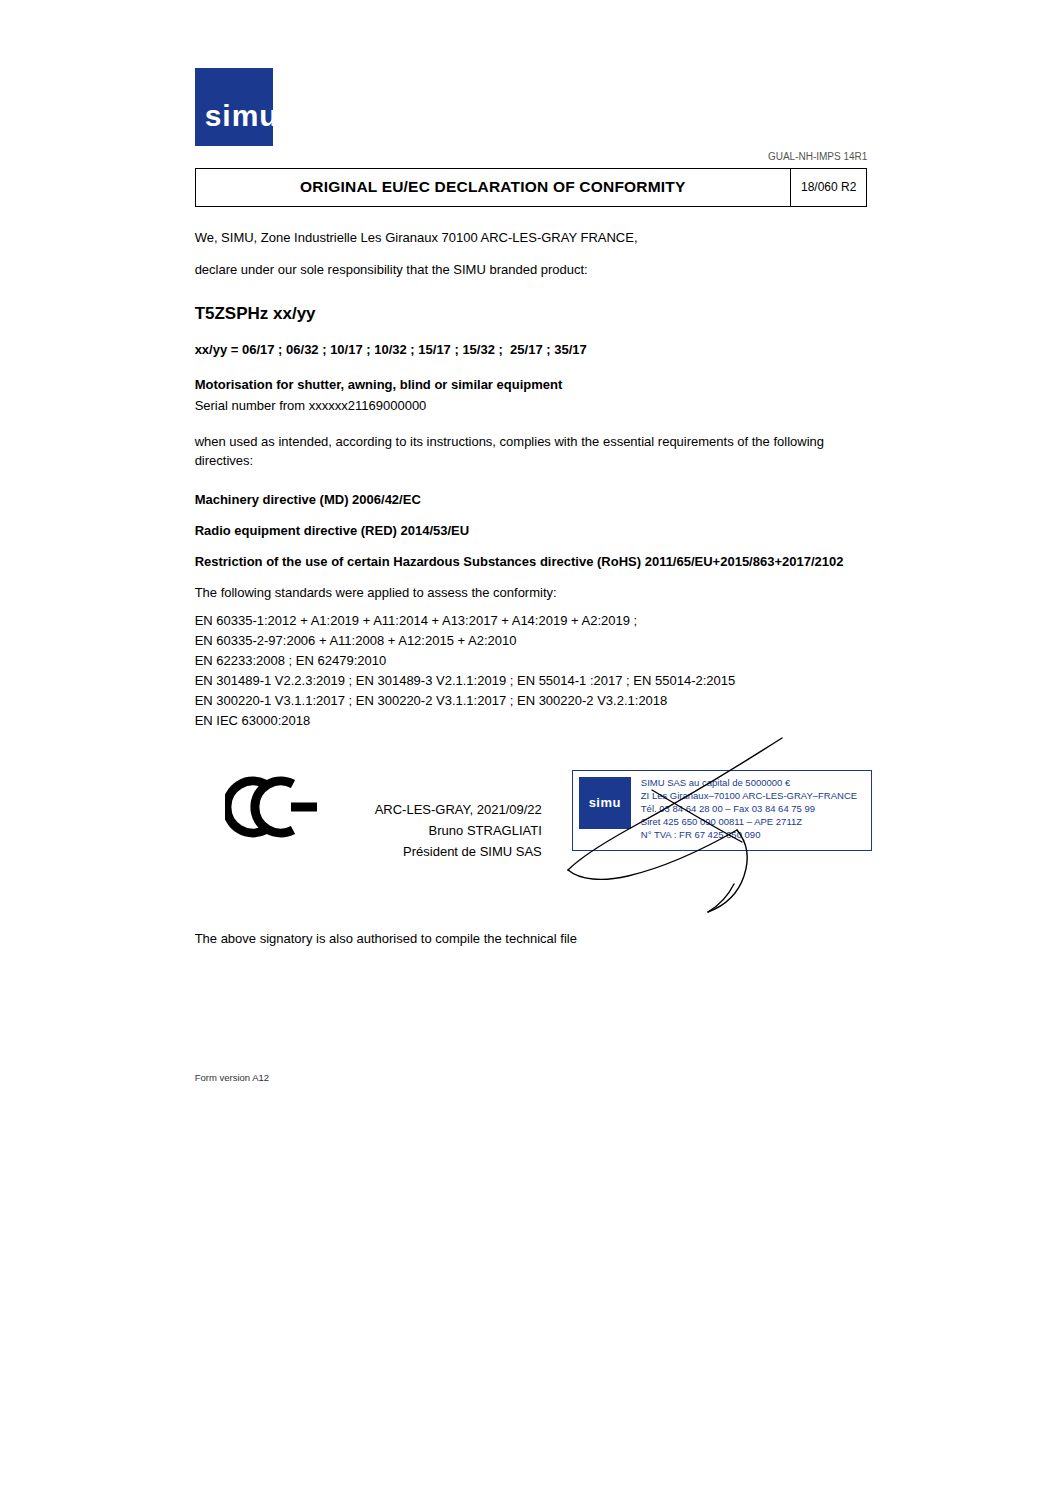simu.
GUAL-NH-IMPS 14R1
ORIGINAL EU/EC DECLARATION OF CONFORMITY
18/060 R2
We, SIMU, Zone Industrielle Les Giranaux 70100 ARC-LES-GRAY FRANCE,
declare under our sole responsibility that the SIMU branded product:
T5ZSPHz xx/yy
xx/yy = 06/17 ; 06/32 ; 10/17 ; 10/32 ; 15/17 ; 15/32 ; 25/17 ; 35/17
Motorisation for shutter, awning, blind or similar equipment
Serial number from xxxxxx21169000000
when used as intended, according to its instructions, complies with the essential requirements of the following directives:
Machinery directive (MD) 2006/42/EC
Radio equipment directive (RED) 2014/53/EU
Restriction of the use of certain Hazardous Substances directive (RoHS) 2011/65/EU+2015/863+2017/2102
The following standards were applied to assess the conformity:
EN 60335‑1:2012 + A1:2019 + A11:2014 + A13:2017 + A14:2019 + A2:2019 ;
EN 60335‑2‑97:2006 + A11:2008 + A12:2015 + A2:2010
EN 62233:2008 ; EN 62479:2010
EN 301489‑1 V2.2.3:2019 ; EN 301489‑3 V2.1.1:2019 ; EN 55014‑1 :2017 ; EN 55014‑2:2015
EN 300220‑1 V3.1.1:2017 ; EN 300220‑2 V3.1.1:2017 ; EN 300220‑2 V3.2.1:2018
EN IEC 63000:2018
ARC-LES-GRAY, 2021/09/22
Bruno STRAGLIATI
Président de SIMU SAS
simu
SIMU SAS au capital de 5000000 €
ZI Les Giranaux–70100 ARC-LES-GRAY–FRANCE
Tél. 03 84 64 28 00 – Fax 03 84 64 75 99
Siret 425 650 090 00811 – APE 2711Z
N° TVA : FR 67 425 650 090
The above signatory is also authorised to compile the technical file
Form version A12